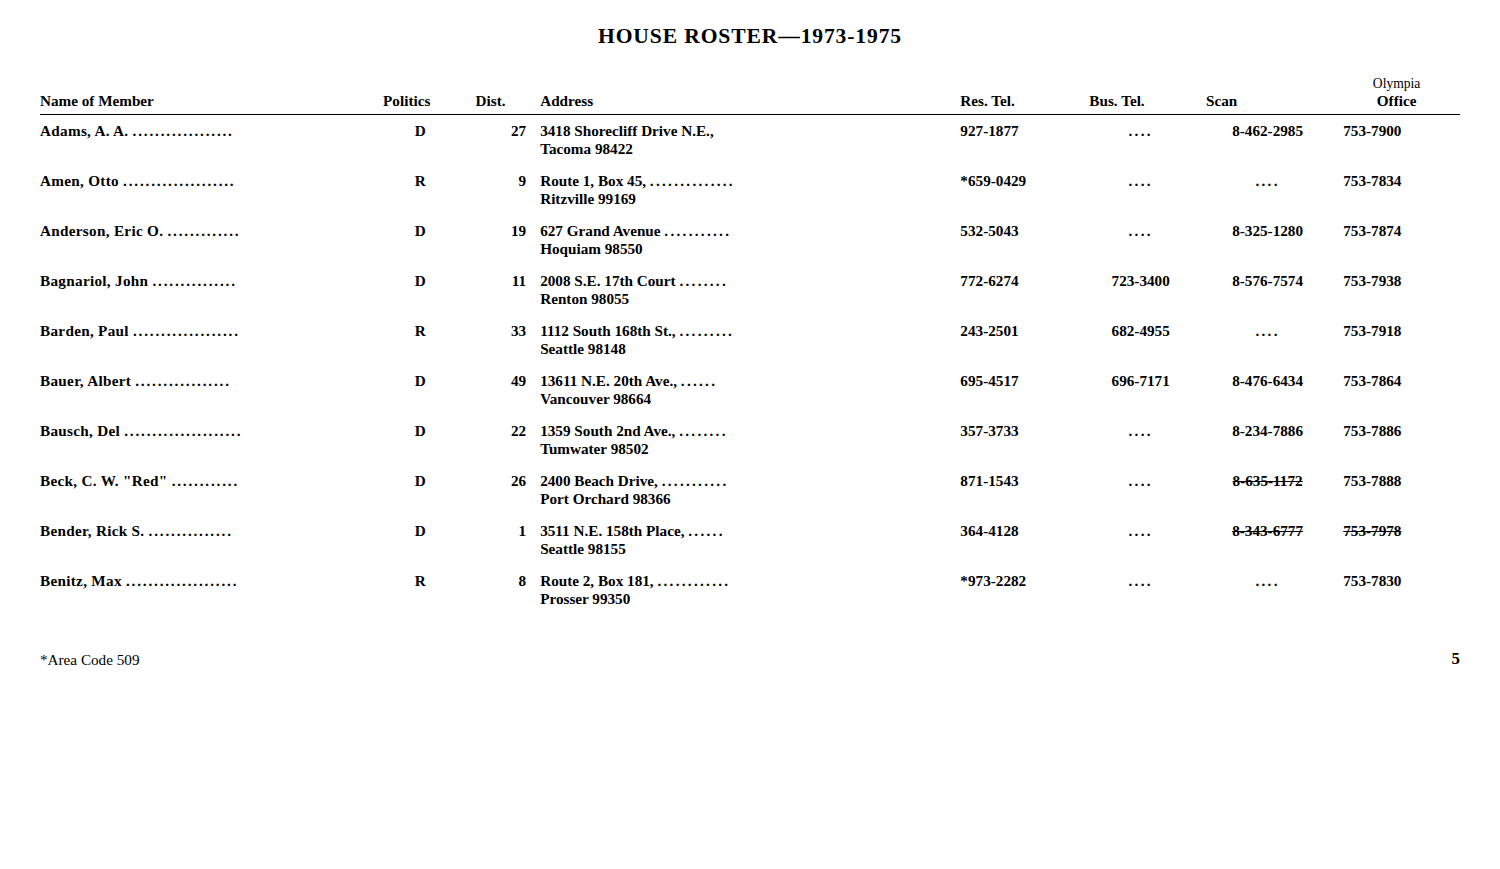HOUSE ROSTER—1973-1975
| Name of Member | Politics | Dist. | Address | Res. Tel. | Bus. Tel. | Scan | Olympia Office |
| --- | --- | --- | --- | --- | --- | --- | --- |
| Adams, A. A. .................. | D | 27 | 3418 Shorecliff Drive N.E., Tacoma 98422 | 927-1877 | .... | 8-462-2985 | 753-7900 |
| Amen, Otto .................... | R | 9 | Route 1, Box 45, .............. Ritzville 99169 | *659-0429 | .... | .... | 753-7834 |
| Anderson, Eric O. ............. | D | 19 | 627 Grand Avenue ........... Hoquiam 98550 | 532-5043 | .... | 8-325-1280 | 753-7874 |
| Bagnariol, John ............... | D | 11 | 2008 S.E. 17th Court ........ Renton 98055 | 772-6274 | 723-3400 | 8-576-7574 | 753-7938 |
| Barden, Paul ................... | R | 33 | 1112 South 168th St., ......... Seattle 98148 | 243-2501 | 682-4955 | .... | 753-7918 |
| Bauer, Albert ................. | D | 49 | 13611 N.E. 20th Ave., ...... Vancouver 98664 | 695-4517 | 696-7171 | 8-476-6434 | 753-7864 |
| Bausch, Del ..................... | D | 22 | 1359 South 2nd Ave., ........ Tumwater 98502 | 357-3733 | .... | 8-234-7886 | 753-7886 |
| Beck, C. W. "Red" ............ | D | 26 | 2400 Beach Drive, ........... Port Orchard 98366 | 871-1543 | .... | 8-635-1172 | 753-7888 |
| Bender, Rick S. ............... | D | 1 | 3511 N.E. 158th Place, ...... Seattle 98155 | 364-4128 | .... | 8-343-6777 | 753-7978 |
| Benitz, Max .................... | R | 8 | Route 2, Box 181, ............ Prosser 99350 | *973-2282 | .... | .... | 753-7830 |
*Area Code 509 5